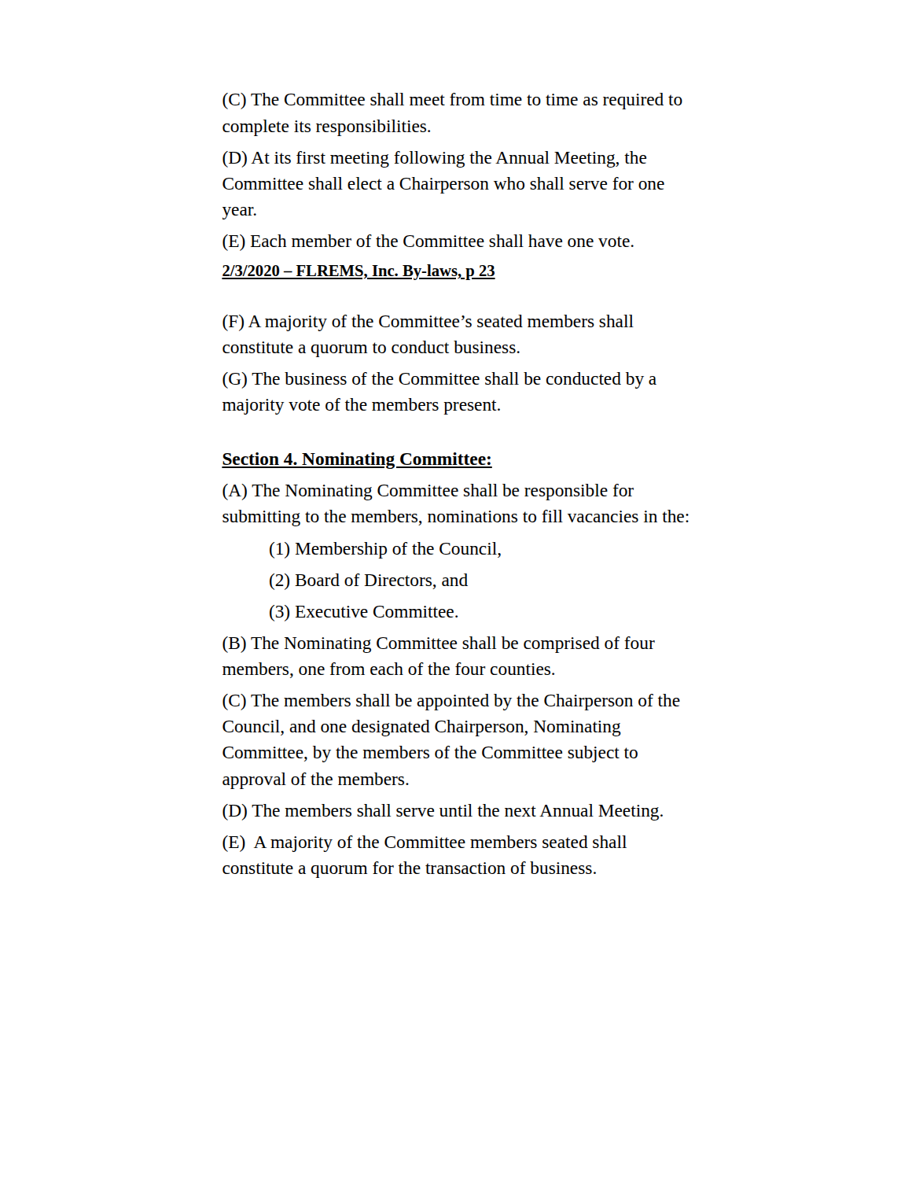(C) The Committee shall meet from time to time as required to complete its responsibilities.
(D) At its first meeting following the Annual Meeting, the Committee shall elect a Chairperson who shall serve for one year.
(E) Each member of the Committee shall have one vote.
2/3/2020 – FLREMS, Inc. By-laws, p 23
(F) A majority of the Committee’s seated members shall constitute a quorum to conduct business.
(G) The business of the Committee shall be conducted by a majority vote of the members present.
Section 4. Nominating Committee:
(A) The Nominating Committee shall be responsible for submitting to the members, nominations to fill vacancies in the:
(1) Membership of the Council,
(2) Board of Directors, and
(3) Executive Committee.
(B) The Nominating Committee shall be comprised of four members, one from each of the four counties.
(C) The members shall be appointed by the Chairperson of the Council, and one designated Chairperson, Nominating Committee, by the members of the Committee subject to approval of the members.
(D) The members shall serve until the next Annual Meeting.
(E) A majority of the Committee members seated shall constitute a quorum for the transaction of business.